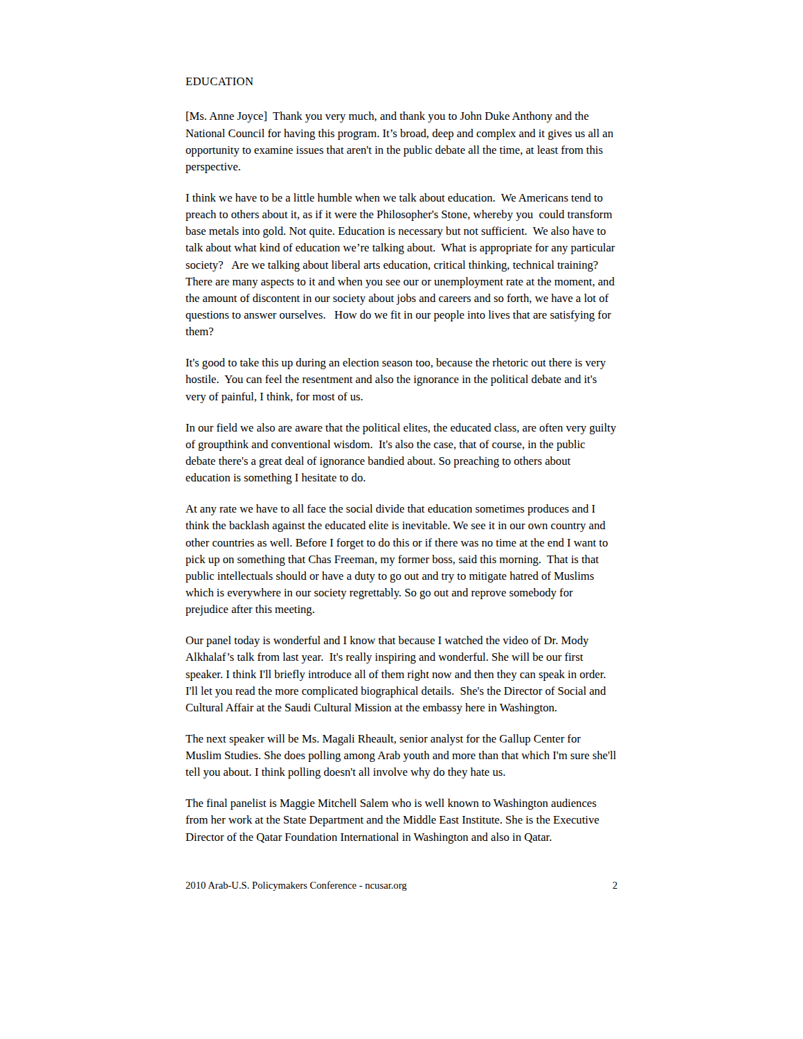EDUCATION
[Ms. Anne Joyce] Thank you very much, and thank you to John Duke Anthony and the National Council for having this program. It’s broad, deep and complex and it gives us all an opportunity to examine issues that aren't in the public debate all the time, at least from this perspective.
I think we have to be a little humble when we talk about education. We Americans tend to preach to others about it, as if it were the Philosopher's Stone, whereby you could transform base metals into gold. Not quite. Education is necessary but not sufficient. We also have to talk about what kind of education we’re talking about. What is appropriate for any particular society? Are we talking about liberal arts education, critical thinking, technical training? There are many aspects to it and when you see our or unemployment rate at the moment, and the amount of discontent in our society about jobs and careers and so forth, we have a lot of questions to answer ourselves. How do we fit in our people into lives that are satisfying for them?
It's good to take this up during an election season too, because the rhetoric out there is very hostile. You can feel the resentment and also the ignorance in the political debate and it's very of painful, I think, for most of us.
In our field we also are aware that the political elites, the educated class, are often very guilty of groupthink and conventional wisdom. It's also the case, that of course, in the public debate there's a great deal of ignorance bandied about. So preaching to others about education is something I hesitate to do.
At any rate we have to all face the social divide that education sometimes produces and I think the backlash against the educated elite is inevitable. We see it in our own country and other countries as well. Before I forget to do this or if there was no time at the end I want to pick up on something that Chas Freeman, my former boss, said this morning. That is that public intellectuals should or have a duty to go out and try to mitigate hatred of Muslims which is everywhere in our society regrettably. So go out and reprove somebody for prejudice after this meeting.
Our panel today is wonderful and I know that because I watched the video of Dr. Mody Alkhalaf’s talk from last year. It's really inspiring and wonderful. She will be our first speaker. I think I'll briefly introduce all of them right now and then they can speak in order. I'll let you read the more complicated biographical details. She's the Director of Social and Cultural Affair at the Saudi Cultural Mission at the embassy here in Washington.
The next speaker will be Ms. Magali Rheault, senior analyst for the Gallup Center for Muslim Studies. She does polling among Arab youth and more than that which I'm sure she'll tell you about. I think polling doesn't all involve why do they hate us.
The final panelist is Maggie Mitchell Salem who is well known to Washington audiences from her work at the State Department and the Middle East Institute. She is the Executive Director of the Qatar Foundation International in Washington and also in Qatar.
2010 Arab-U.S. Policymakers Conference - ncusar.org 2